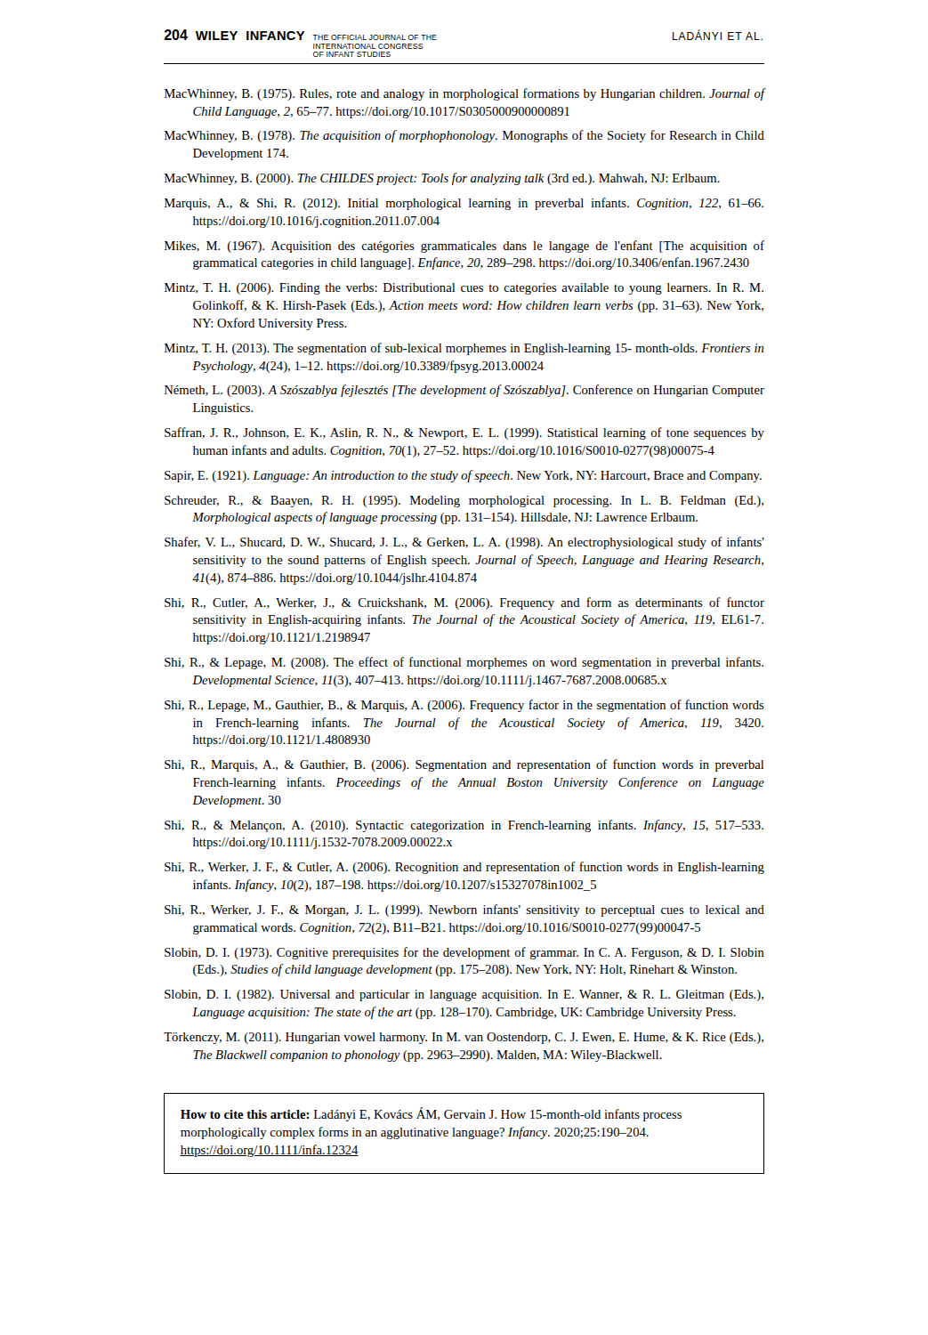204 WILEY INFANCY The Official Journal of the
International Congress
of Infant Studies Ladányi et al.
MacWhinney, B. (1975). Rules, rote and analogy in morphological formations by Hungarian children. Journal of Child Language, 2, 65–77. https://doi.org/10.1017/S0305000900000891
MacWhinney, B. (1978). The acquisition of morphophonology. Monographs of the Society for Research in Child Development 174.
MacWhinney, B. (2000). The CHILDES project: Tools for analyzing talk (3rd ed.). Mahwah, NJ: Erlbaum.
Marquis, A., & Shi, R. (2012). Initial morphological learning in preverbal infants. Cognition, 122, 61–66. https://doi.org/10.1016/j.cognition.2011.07.004
Mikes, M. (1967). Acquisition des catégories grammaticales dans le langage de l'enfant [The acquisition of grammatical categories in child language]. Enfance, 20, 289–298. https://doi.org/10.3406/enfan.1967.2430
Mintz, T. H. (2006). Finding the verbs: Distributional cues to categories available to young learners. In R. M. Golinkoff, & K. Hirsh-Pasek (Eds.), Action meets word: How children learn verbs (pp. 31–63). New York, NY: Oxford University Press.
Mintz, T. H. (2013). The segmentation of sub-lexical morphemes in English-learning 15- month-olds. Frontiers in Psychology, 4(24), 1–12. https://doi.org/10.3389/fpsyg.2013.00024
Németh, L. (2003). A Szószablya fejlesztés [The development of Szószablya]. Conference on Hungarian Computer Linguistics.
Saffran, J. R., Johnson, E. K., Aslin, R. N., & Newport, E. L. (1999). Statistical learning of tone sequences by human infants and adults. Cognition, 70(1), 27–52. https://doi.org/10.1016/S0010-0277(98)00075-4
Sapir, E. (1921). Language: An introduction to the study of speech. New York, NY: Harcourt, Brace and Company.
Schreuder, R., & Baayen, R. H. (1995). Modeling morphological processing. In L. B. Feldman (Ed.), Morphological aspects of language processing (pp. 131–154). Hillsdale, NJ: Lawrence Erlbaum.
Shafer, V. L., Shucard, D. W., Shucard, J. L., & Gerken, L. A. (1998). An electrophysiological study of infants' sensitivity to the sound patterns of English speech. Journal of Speech, Language and Hearing Research, 41(4), 874–886. https://doi.org/10.1044/jslhr.4104.874
Shi, R., Cutler, A., Werker, J., & Cruickshank, M. (2006). Frequency and form as determinants of functor sensitivity in English-acquiring infants. The Journal of the Acoustical Society of America, 119, EL61-7. https://doi.org/10.1121/1.2198947
Shi, R., & Lepage, M. (2008). The effect of functional morphemes on word segmentation in preverbal infants. Developmental Science, 11(3), 407–413. https://doi.org/10.1111/j.1467-7687.2008.00685.x
Shi, R., Lepage, M., Gauthier, B., & Marquis, A. (2006). Frequency factor in the segmentation of function words in French-learning infants. The Journal of the Acoustical Society of America, 119, 3420. https://doi.org/10.1121/1.4808930
Shi, R., Marquis, A., & Gauthier, B. (2006). Segmentation and representation of function words in preverbal French-learning infants. Proceedings of the Annual Boston University Conference on Language Development. 30
Shi, R., & Melançon, A. (2010). Syntactic categorization in French-learning infants. Infancy, 15, 517–533. https://doi.org/10.1111/j.1532-7078.2009.00022.x
Shi, R., Werker, J. F., & Cutler, A. (2006). Recognition and representation of function words in English-learning infants. Infancy, 10(2), 187–198. https://doi.org/10.1207/s15327078in1002_5
Shi, R., Werker, J. F., & Morgan, J. L. (1999). Newborn infants' sensitivity to perceptual cues to lexical and grammatical words. Cognition, 72(2), B11–B21. https://doi.org/10.1016/S0010-0277(99)00047-5
Slobin, D. I. (1973). Cognitive prerequisites for the development of grammar. In C. A. Ferguson, & D. I. Slobin (Eds.), Studies of child language development (pp. 175–208). New York, NY: Holt, Rinehart & Winston.
Slobin, D. I. (1982). Universal and particular in language acquisition. In E. Wanner, & R. L. Gleitman (Eds.), Language acquisition: The state of the art (pp. 128–170). Cambridge, UK: Cambridge University Press.
Törkenczy, M. (2011). Hungarian vowel harmony. In M. van Oostendorp, C. J. Ewen, E. Hume, & K. Rice (Eds.), The Blackwell companion to phonology (pp. 2963–2990). Malden, MA: Wiley-Blackwell.
How to cite this article: Ladányi E, Kovács ÁM, Gervain J. How 15-month-old infants process morphologically complex forms in an agglutinative language? Infancy. 2020;25:190–204. https://doi.org/10.1111/infa.12324